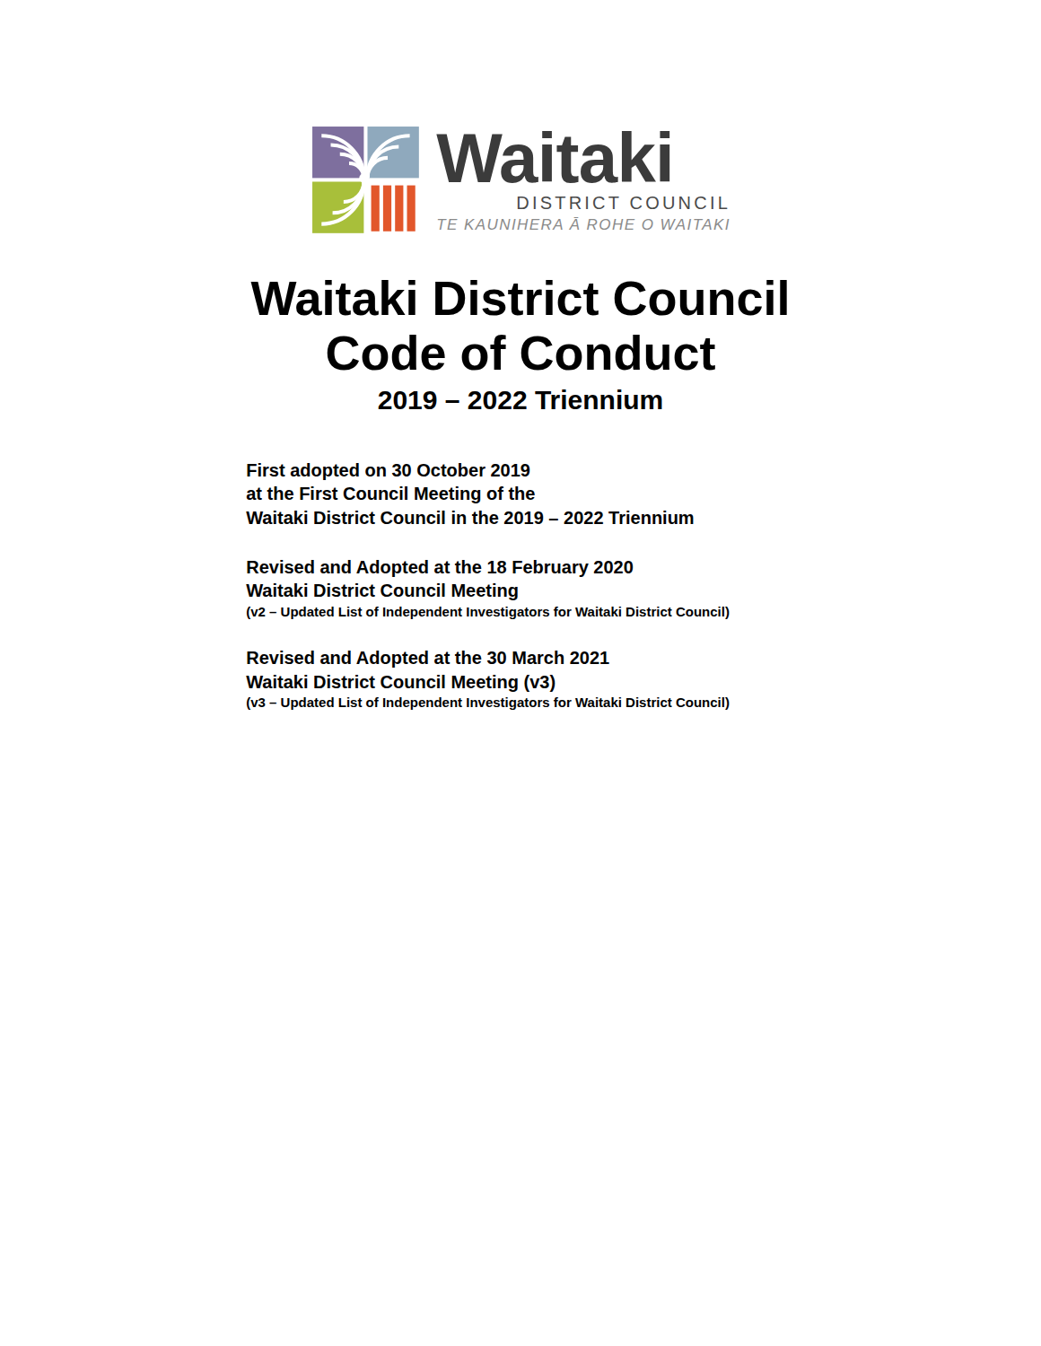Waitaki
DISTRICT COUNCIL
TE KAUNIHERA Ā ROHE O WAITAKI
Waitaki District Council
Code of Conduct
2019 – 2022 Triennium
First adopted on 30 October 2019
at the First Council Meeting of the
Waitaki District Council in the 2019 – 2022 Triennium
Revised and Adopted at the 18 February 2020
Waitaki District Council Meeting
(v2 – Updated List of Independent Investigators for Waitaki District Council)
Revised and Adopted at the 30 March 2021
Waitaki District Council Meeting (v3)
(v3 – Updated List of Independent Investigators for Waitaki District Council)